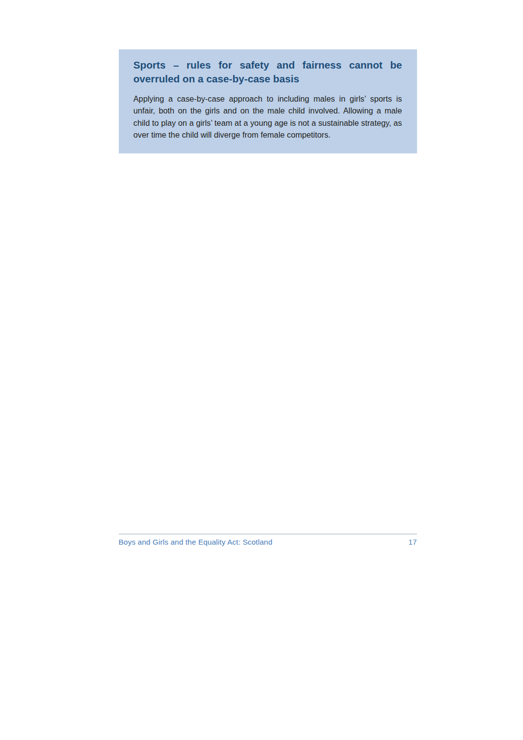Sports – rules for safety and fairness cannot be overruled on a case-by-case basis
Applying a case-by-case approach to including males in girls’ sports is unfair, both on the girls and on the male child involved. Allowing a male child to play on a girls’ team at a young age is not a sustainable strategy, as over time the child will diverge from female competitors.
Boys and Girls and the Equality Act: Scotland 17